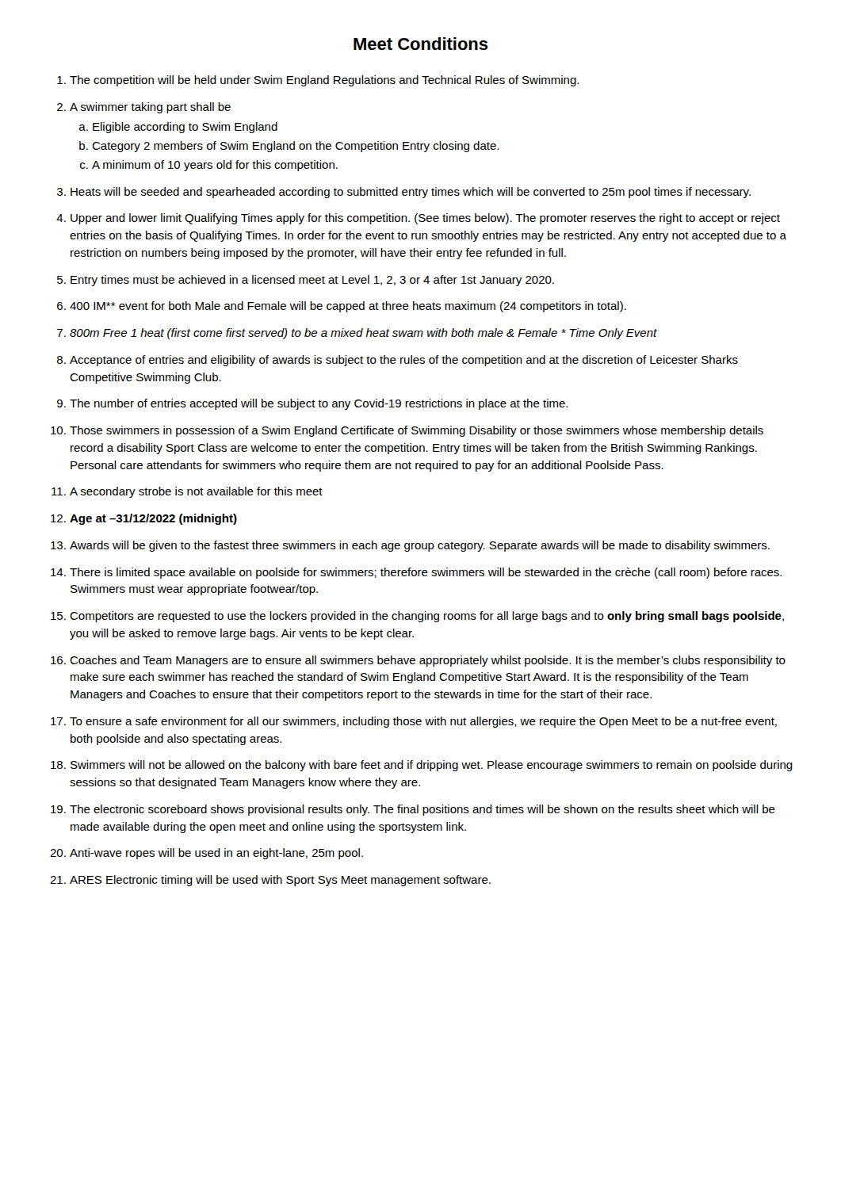Meet Conditions
The competition will be held under Swim England Regulations and Technical Rules of Swimming.
A swimmer taking part shall be
Eligible according to Swim England
Category 2 members of Swim England on the Competition Entry closing date.
A minimum of 10 years old for this competition.
Heats will be seeded and spearheaded according to submitted entry times which will be converted to 25m pool times if necessary.
Upper and lower limit Qualifying Times apply for this competition. (See times below). The promoter reserves the right to accept or reject entries on the basis of Qualifying Times. In order for the event to run smoothly entries may be restricted. Any entry not accepted due to a restriction on numbers being imposed by the promoter, will have their entry fee refunded in full.
Entry times must be achieved in a licensed meet at Level 1, 2, 3 or 4 after 1st January 2020.
400 IM** event for both Male and Female will be capped at three heats maximum (24 competitors in total).
800m Free 1 heat (first come first served) to be a mixed heat swam with both male & Female * Time Only Event
Acceptance of entries and eligibility of awards is subject to the rules of the competition and at the discretion of Leicester Sharks Competitive Swimming Club.
The number of entries accepted will be subject to any Covid-19 restrictions in place at the time.
Those swimmers in possession of a Swim England Certificate of Swimming Disability or those swimmers whose membership details record a disability Sport Class are welcome to enter the competition. Entry times will be taken from the British Swimming Rankings. Personal care attendants for swimmers who require them are not required to pay for an additional Poolside Pass.
A secondary strobe is not available for this meet
Age at –31/12/2022 (midnight)
Awards will be given to the fastest three swimmers in each age group category. Separate awards will be made to disability swimmers.
There is limited space available on poolside for swimmers; therefore swimmers will be stewarded in the crèche (call room) before races. Swimmers must wear appropriate footwear/top.
Competitors are requested to use the lockers provided in the changing rooms for all large bags and to only bring small bags poolside, you will be asked to remove large bags. Air vents to be kept clear.
Coaches and Team Managers are to ensure all swimmers behave appropriately whilst poolside. It is the member’s clubs responsibility to make sure each swimmer has reached the standard of Swim England Competitive Start Award. It is the responsibility of the Team Managers and Coaches to ensure that their competitors report to the stewards in time for the start of their race.
To ensure a safe environment for all our swimmers, including those with nut allergies, we require the Open Meet to be a nut-free event, both poolside and also spectating areas.
Swimmers will not be allowed on the balcony with bare feet and if dripping wet. Please encourage swimmers to remain on poolside during sessions so that designated Team Managers know where they are.
The electronic scoreboard shows provisional results only. The final positions and times will be shown on the results sheet which will be made available during the open meet and online using the sportsystem link.
Anti-wave ropes will be used in an eight-lane, 25m pool.
ARES Electronic timing will be used with Sport Sys Meet management software.